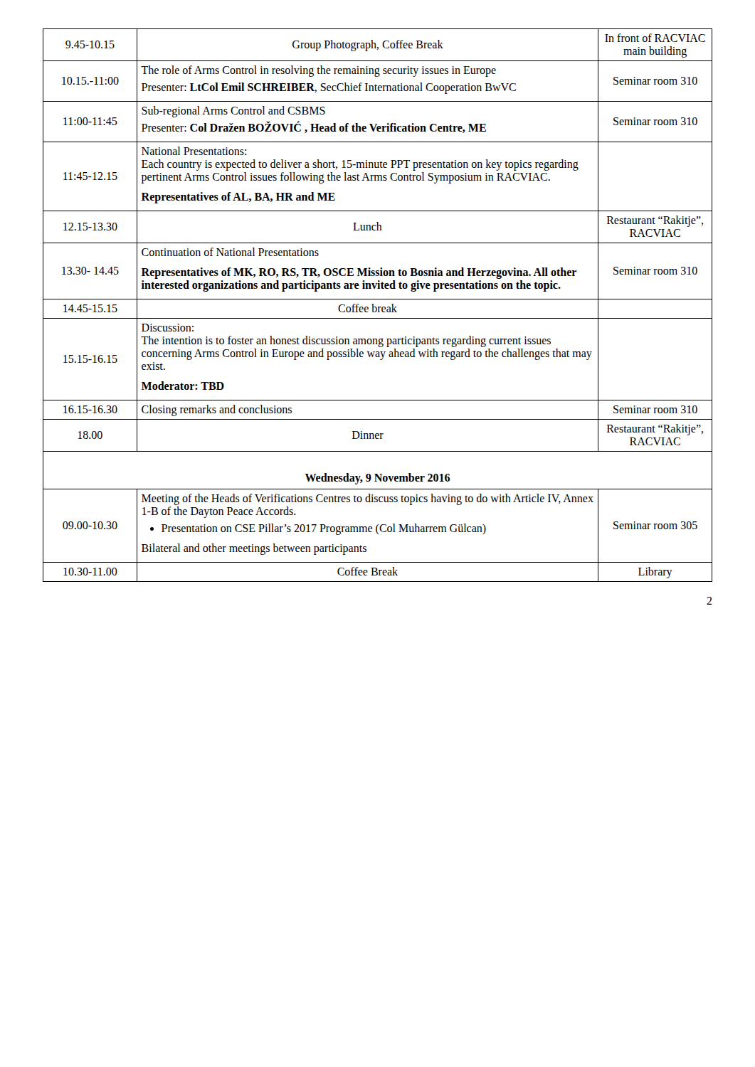| 9.45-10.15 | Group Photograph, Coffee Break | In front of RACVIAC main building |
| 10.15.-11:00 | The role of Arms Control in resolving the remaining security issues in Europe Presenter: LtCol Emil SCHREIBER , SecChief International Cooperation BwVC | Seminar room 310 |
| 11:00-11:45 | Sub-regional Arms Control and CSBMS Presenter: Col Dražen BOŽOVIĆ , Head of the Verification Centre, ME | Seminar room 310 |
| 11:45-12.15 | National Presentations: Each country is expected to deliver a short, 15-minute PPT presentation on key topics regarding pertinent Arms Control issues following the last Arms Control Symposium in RACVIAC. Representatives of AL, BA, HR and ME | |
| 12.15-13.30 | Lunch | Restaurant “Rakitje”, RACVIAC |
| 13.30- 14.45 | Continuation of National Presentations Representatives of MK, RO, RS, TR, OSCE Mission to Bosnia and Herzegovina. All other interested organizations and participants are invited to give presentations on the topic. | Seminar room 310 |
| 14.45-15.15 | Coffee break | |
| 15.15-16.15 | Discussion: The intention is to foster an honest discussion among participants regarding current issues concerning Arms Control in Europe and possible way ahead with regard to the challenges that may exist. Moderator: TBD | |
| 16.15-16.30 | Closing remarks and conclusions | Seminar room 310 |
| 18.00 | Dinner | Restaurant “Rakitje”, RACVIAC |
| Wednesday, 9 November 2016 |
| 09.00-10.30 | Meeting of the Heads of Verifications Centres to discuss topics having to do with Article IV, Annex 1-B of the Dayton Peace Accords. Presentation on CSE Pillar’s 2017 Programme (Col Muharrem Gülcan) Bilateral and other meetings between participants | Seminar room 305 |
| 10.30-11.00 | Coffee Break | Library |
2